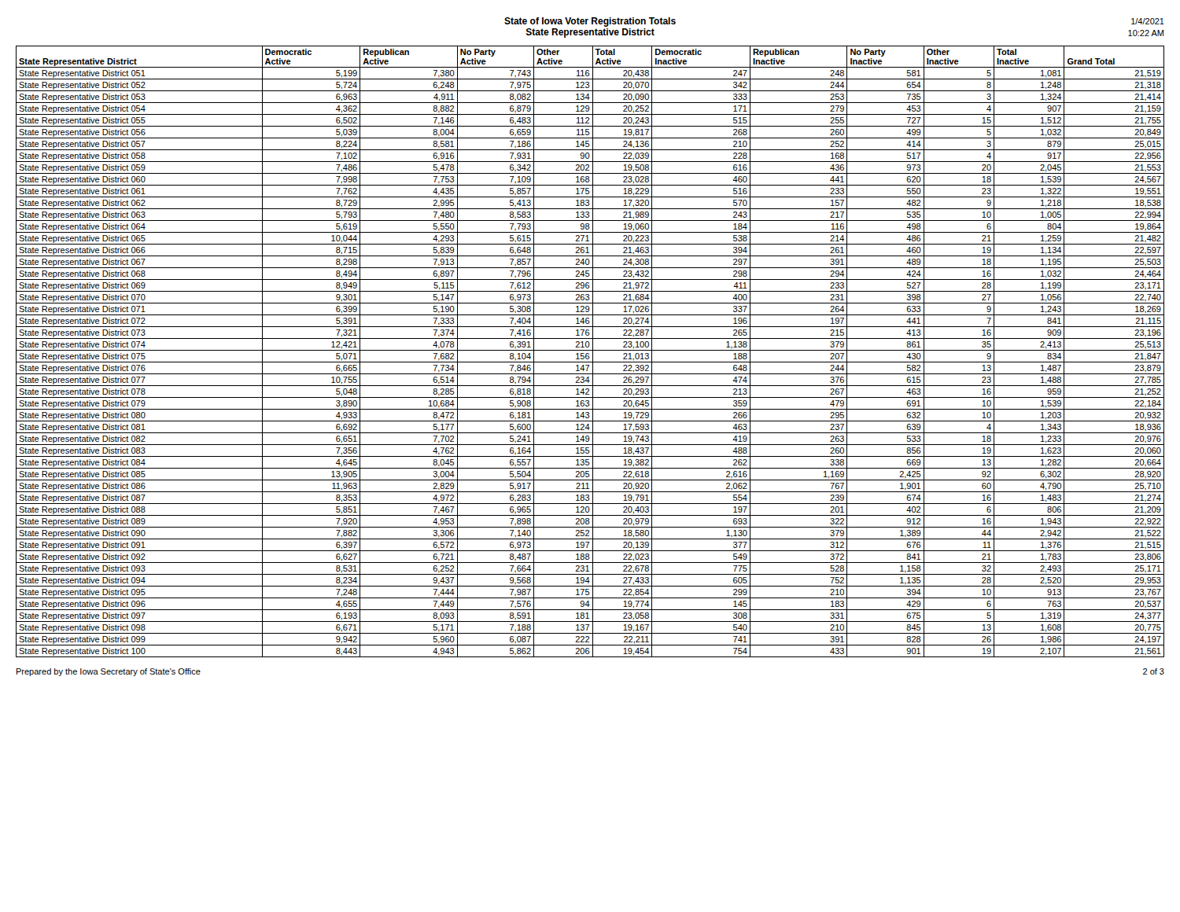1/4/2021
10:22 AM
State of Iowa Voter Registration Totals
State Representative District
| State Representative District | Democratic Active | Republican Active | No Party Active | Other Active | Total Active | Democratic Inactive | Republican Inactive | No Party Inactive | Other Inactive | Total Inactive | Grand Total |
| --- | --- | --- | --- | --- | --- | --- | --- | --- | --- | --- | --- |
| State Representative District 051 | 5,199 | 7,380 | 7,743 | 116 | 20,438 | 247 | 248 | 581 | 5 | 1,081 | 21,519 |
| State Representative District 052 | 5,724 | 6,248 | 7,975 | 123 | 20,070 | 342 | 244 | 654 | 8 | 1,248 | 21,318 |
| State Representative District 053 | 6,963 | 4,911 | 8,082 | 134 | 20,090 | 333 | 253 | 735 | 3 | 1,324 | 21,414 |
| State Representative District 054 | 4,362 | 8,882 | 6,879 | 129 | 20,252 | 171 | 279 | 453 | 4 | 907 | 21,159 |
| State Representative District 055 | 6,502 | 7,146 | 6,483 | 112 | 20,243 | 515 | 255 | 727 | 15 | 1,512 | 21,755 |
| State Representative District 056 | 5,039 | 8,004 | 6,659 | 115 | 19,817 | 268 | 260 | 499 | 5 | 1,032 | 20,849 |
| State Representative District 057 | 8,224 | 8,581 | 7,186 | 145 | 24,136 | 210 | 252 | 414 | 3 | 879 | 25,015 |
| State Representative District 058 | 7,102 | 6,916 | 7,931 | 90 | 22,039 | 228 | 168 | 517 | 4 | 917 | 22,956 |
| State Representative District 059 | 7,486 | 5,478 | 6,342 | 202 | 19,508 | 616 | 436 | 973 | 20 | 2,045 | 21,553 |
| State Representative District 060 | 7,998 | 7,753 | 7,109 | 168 | 23,028 | 460 | 441 | 620 | 18 | 1,539 | 24,567 |
| State Representative District 061 | 7,762 | 4,435 | 5,857 | 175 | 18,229 | 516 | 233 | 550 | 23 | 1,322 | 19,551 |
| State Representative District 062 | 8,729 | 2,995 | 5,413 | 183 | 17,320 | 570 | 157 | 482 | 9 | 1,218 | 18,538 |
| State Representative District 063 | 5,793 | 7,480 | 8,583 | 133 | 21,989 | 243 | 217 | 535 | 10 | 1,005 | 22,994 |
| State Representative District 064 | 5,619 | 5,550 | 7,793 | 98 | 19,060 | 184 | 116 | 498 | 6 | 804 | 19,864 |
| State Representative District 065 | 10,044 | 4,293 | 5,615 | 271 | 20,223 | 538 | 214 | 486 | 21 | 1,259 | 21,482 |
| State Representative District 066 | 8,715 | 5,839 | 6,648 | 261 | 21,463 | 394 | 261 | 460 | 19 | 1,134 | 22,597 |
| State Representative District 067 | 8,298 | 7,913 | 7,857 | 240 | 24,308 | 297 | 391 | 489 | 18 | 1,195 | 25,503 |
| State Representative District 068 | 8,494 | 6,897 | 7,796 | 245 | 23,432 | 298 | 294 | 424 | 16 | 1,032 | 24,464 |
| State Representative District 069 | 8,949 | 5,115 | 7,612 | 296 | 21,972 | 411 | 233 | 527 | 28 | 1,199 | 23,171 |
| State Representative District 070 | 9,301 | 5,147 | 6,973 | 263 | 21,684 | 400 | 231 | 398 | 27 | 1,056 | 22,740 |
| State Representative District 071 | 6,399 | 5,190 | 5,308 | 129 | 17,026 | 337 | 264 | 633 | 9 | 1,243 | 18,269 |
| State Representative District 072 | 5,391 | 7,333 | 7,404 | 146 | 20,274 | 196 | 197 | 441 | 7 | 841 | 21,115 |
| State Representative District 073 | 7,321 | 7,374 | 7,416 | 176 | 22,287 | 265 | 215 | 413 | 16 | 909 | 23,196 |
| State Representative District 074 | 12,421 | 4,078 | 6,391 | 210 | 23,100 | 1,138 | 379 | 861 | 35 | 2,413 | 25,513 |
| State Representative District 075 | 5,071 | 7,682 | 8,104 | 156 | 21,013 | 188 | 207 | 430 | 9 | 834 | 21,847 |
| State Representative District 076 | 6,665 | 7,734 | 7,846 | 147 | 22,392 | 648 | 244 | 582 | 13 | 1,487 | 23,879 |
| State Representative District 077 | 10,755 | 6,514 | 8,794 | 234 | 26,297 | 474 | 376 | 615 | 23 | 1,488 | 27,785 |
| State Representative District 078 | 5,048 | 8,285 | 6,818 | 142 | 20,293 | 213 | 267 | 463 | 16 | 959 | 21,252 |
| State Representative District 079 | 3,890 | 10,684 | 5,908 | 163 | 20,645 | 359 | 479 | 691 | 10 | 1,539 | 22,184 |
| State Representative District 080 | 4,933 | 8,472 | 6,181 | 143 | 19,729 | 266 | 295 | 632 | 10 | 1,203 | 20,932 |
| State Representative District 081 | 6,692 | 5,177 | 5,600 | 124 | 17,593 | 463 | 237 | 639 | 4 | 1,343 | 18,936 |
| State Representative District 082 | 6,651 | 7,702 | 5,241 | 149 | 19,743 | 419 | 263 | 533 | 18 | 1,233 | 20,976 |
| State Representative District 083 | 7,356 | 4,762 | 6,164 | 155 | 18,437 | 488 | 260 | 856 | 19 | 1,623 | 20,060 |
| State Representative District 084 | 4,645 | 8,045 | 6,557 | 135 | 19,382 | 262 | 338 | 669 | 13 | 1,282 | 20,664 |
| State Representative District 085 | 13,905 | 3,004 | 5,504 | 205 | 22,618 | 2,616 | 1,169 | 2,425 | 92 | 6,302 | 28,920 |
| State Representative District 086 | 11,963 | 2,829 | 5,917 | 211 | 20,920 | 2,062 | 767 | 1,901 | 60 | 4,790 | 25,710 |
| State Representative District 087 | 8,353 | 4,972 | 6,283 | 183 | 19,791 | 554 | 239 | 674 | 16 | 1,483 | 21,274 |
| State Representative District 088 | 5,851 | 7,467 | 6,965 | 120 | 20,403 | 197 | 201 | 402 | 6 | 806 | 21,209 |
| State Representative District 089 | 7,920 | 4,953 | 7,898 | 208 | 20,979 | 693 | 322 | 912 | 16 | 1,943 | 22,922 |
| State Representative District 090 | 7,882 | 3,306 | 7,140 | 252 | 18,580 | 1,130 | 379 | 1,389 | 44 | 2,942 | 21,522 |
| State Representative District 091 | 6,397 | 6,572 | 6,973 | 197 | 20,139 | 377 | 312 | 676 | 11 | 1,376 | 21,515 |
| State Representative District 092 | 6,627 | 6,721 | 8,487 | 188 | 22,023 | 549 | 372 | 841 | 21 | 1,783 | 23,806 |
| State Representative District 093 | 8,531 | 6,252 | 7,664 | 231 | 22,678 | 775 | 528 | 1,158 | 32 | 2,493 | 25,171 |
| State Representative District 094 | 8,234 | 9,437 | 9,568 | 194 | 27,433 | 605 | 752 | 1,135 | 28 | 2,520 | 29,953 |
| State Representative District 095 | 7,248 | 7,444 | 7,987 | 175 | 22,854 | 299 | 210 | 394 | 10 | 913 | 23,767 |
| State Representative District 096 | 4,655 | 7,449 | 7,576 | 94 | 19,774 | 145 | 183 | 429 | 6 | 763 | 20,537 |
| State Representative District 097 | 6,193 | 8,093 | 8,591 | 181 | 23,058 | 308 | 331 | 675 | 5 | 1,319 | 24,377 |
| State Representative District 098 | 6,671 | 5,171 | 7,188 | 137 | 19,167 | 540 | 210 | 845 | 13 | 1,608 | 20,775 |
| State Representative District 099 | 9,942 | 5,960 | 6,087 | 222 | 22,211 | 741 | 391 | 828 | 26 | 1,986 | 24,197 |
| State Representative District 100 | 8,443 | 4,943 | 5,862 | 206 | 19,454 | 754 | 433 | 901 | 19 | 2,107 | 21,561 |
Prepared by the Iowa Secretary of State's Office
2 of 3